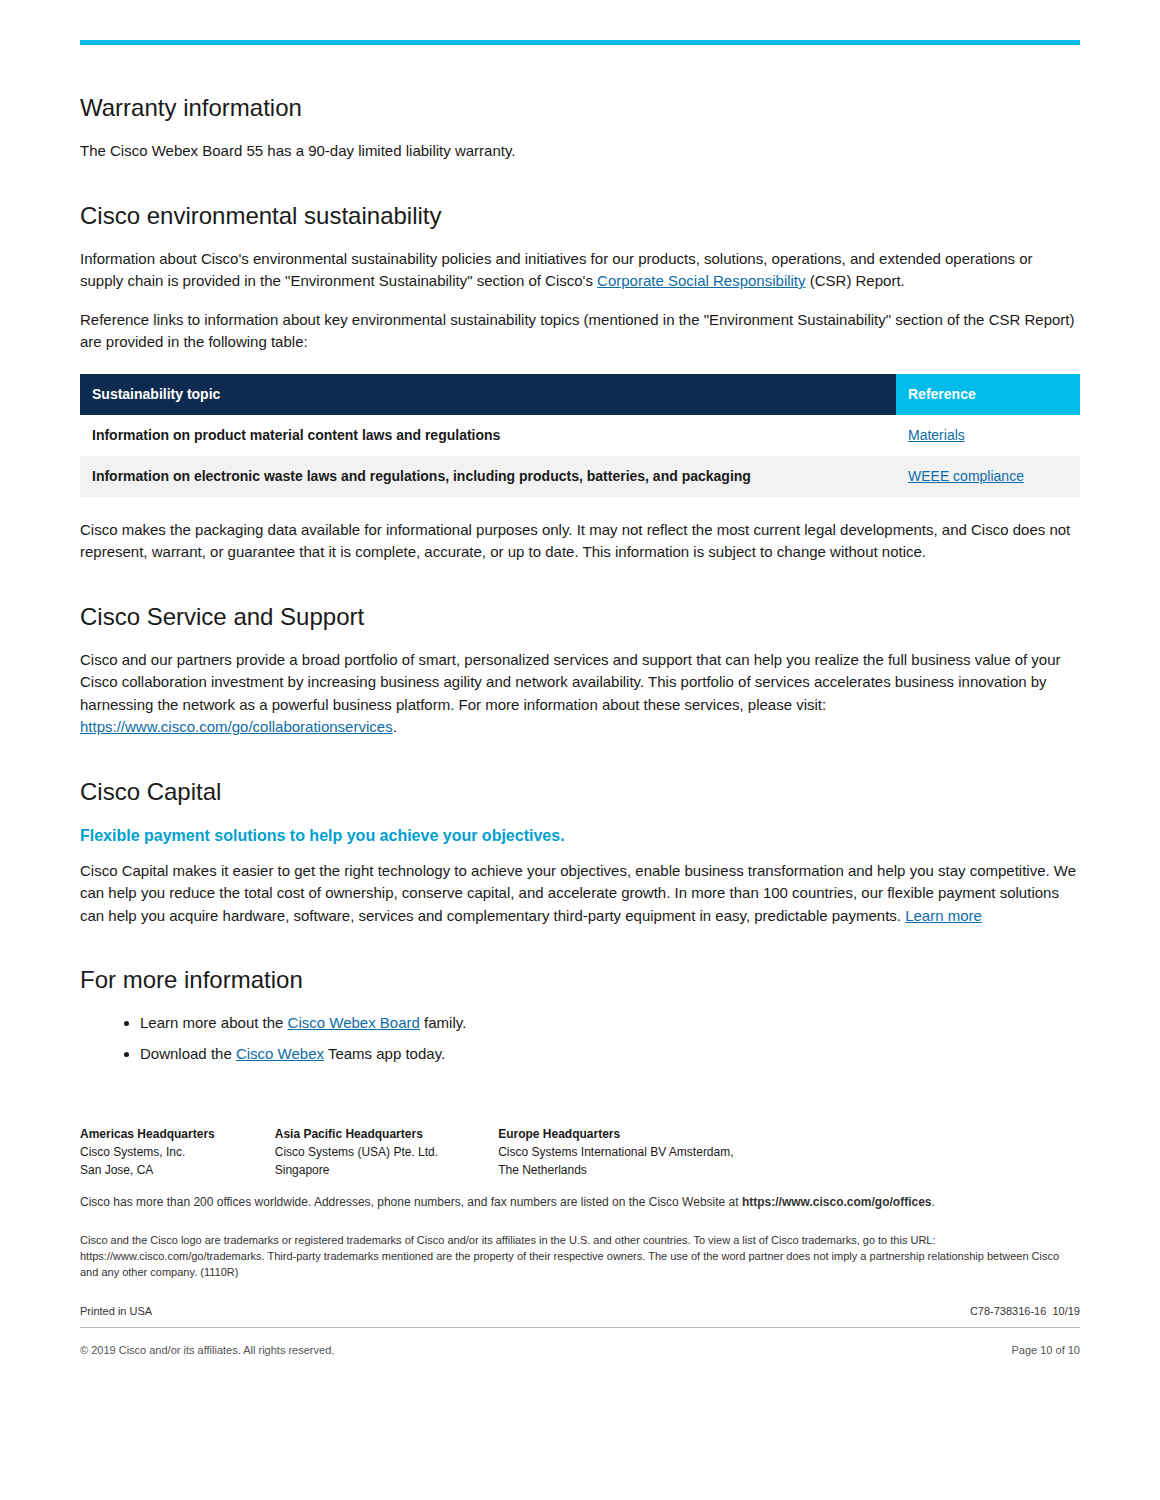Warranty information
The Cisco Webex Board 55 has a 90-day limited liability warranty.
Cisco environmental sustainability
Information about Cisco's environmental sustainability policies and initiatives for our products, solutions, operations, and extended operations or supply chain is provided in the "Environment Sustainability" section of Cisco's Corporate Social Responsibility (CSR) Report.
Reference links to information about key environmental sustainability topics (mentioned in the "Environment Sustainability" section of the CSR Report) are provided in the following table:
| Sustainability topic | Reference |
| --- | --- |
| Information on product material content laws and regulations | Materials |
| Information on electronic waste laws and regulations, including products, batteries, and packaging | WEEE compliance |
Cisco makes the packaging data available for informational purposes only. It may not reflect the most current legal developments, and Cisco does not represent, warrant, or guarantee that it is complete, accurate, or up to date. This information is subject to change without notice.
Cisco Service and Support
Cisco and our partners provide a broad portfolio of smart, personalized services and support that can help you realize the full business value of your Cisco collaboration investment by increasing business agility and network availability. This portfolio of services accelerates business innovation by harnessing the network as a powerful business platform. For more information about these services, please visit: https://www.cisco.com/go/collaborationservices.
Cisco Capital
Flexible payment solutions to help you achieve your objectives.
Cisco Capital makes it easier to get the right technology to achieve your objectives, enable business transformation and help you stay competitive. We can help you reduce the total cost of ownership, conserve capital, and accelerate growth. In more than 100 countries, our flexible payment solutions can help you acquire hardware, software, services and complementary third-party equipment in easy, predictable payments. Learn more
For more information
Learn more about the Cisco Webex Board family.
Download the Cisco Webex Teams app today.
Americas Headquarters Cisco Systems, Inc.
San Jose, CA
Asia Pacific Headquarters Cisco Systems (USA) Pte. Ltd.
Singapore
Europe Headquarters Cisco Systems International BV Amsterdam,
The Netherlands
Cisco has more than 200 offices worldwide. Addresses, phone numbers, and fax numbers are listed on the Cisco Website at https://www.cisco.com/go/offices.
Cisco and the Cisco logo are trademarks or registered trademarks of Cisco and/or its affiliates in the U.S. and other countries. To view a list of Cisco trademarks, go to this URL: https://www.cisco.com/go/trademarks. Third-party trademarks mentioned are the property of their respective owners. The use of the word partner does not imply a partnership relationship between Cisco and any other company. (1110R)
Printed in USA C78-738316-16 10/19
© 2019 Cisco and/or its affiliates. All rights reserved. Page 10 of 10